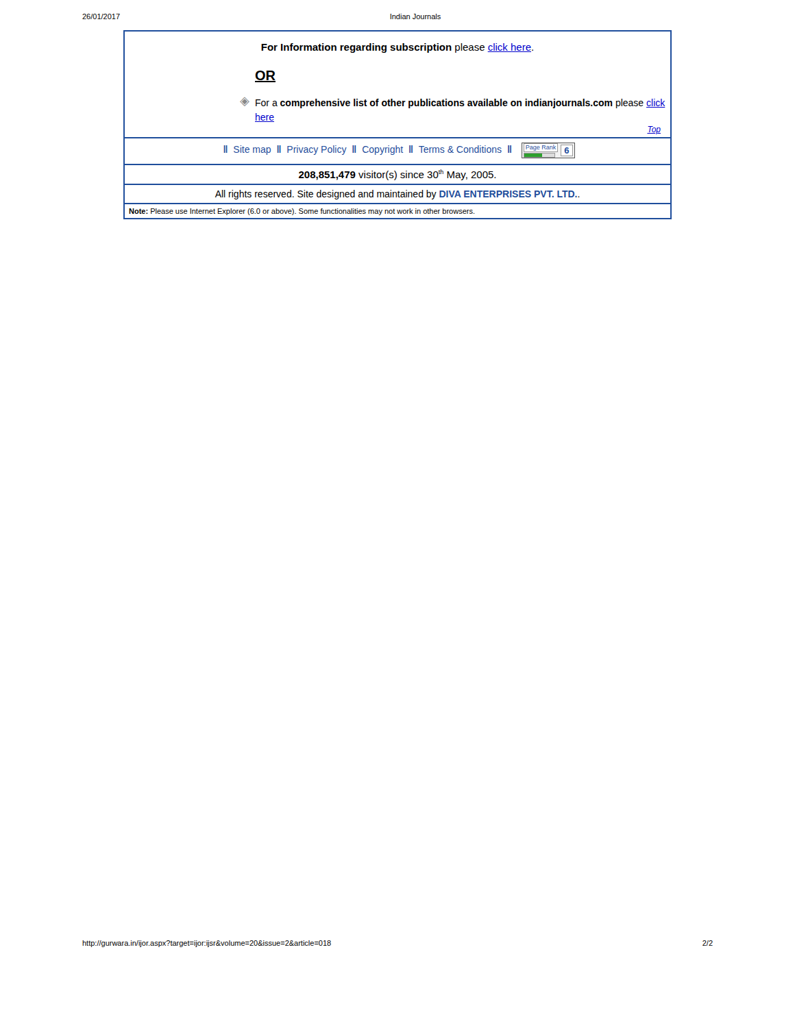26/01/2017
Indian Journals
For Information regarding subscription please click here.
OR
◈ For a comprehensive list of other publications available on indianjournals.com please click here
Top
‖ Site map ‖ Privacy Policy ‖ Copyright ‖ Terms & Conditions ‖
| Page Rank | 6 |
208,851,479 visitor(s) since 30th May, 2005.
All rights reserved. Site designed and maintained by DIVA ENTERPRISES PVT. LTD..
Note: Please use Internet Explorer (6.0 or above). Some functionalities may not work in other browsers.
http://gurwara.in/ijor.aspx?target=ijor:ijsr&volume=20&issue=2&article=018
2/2